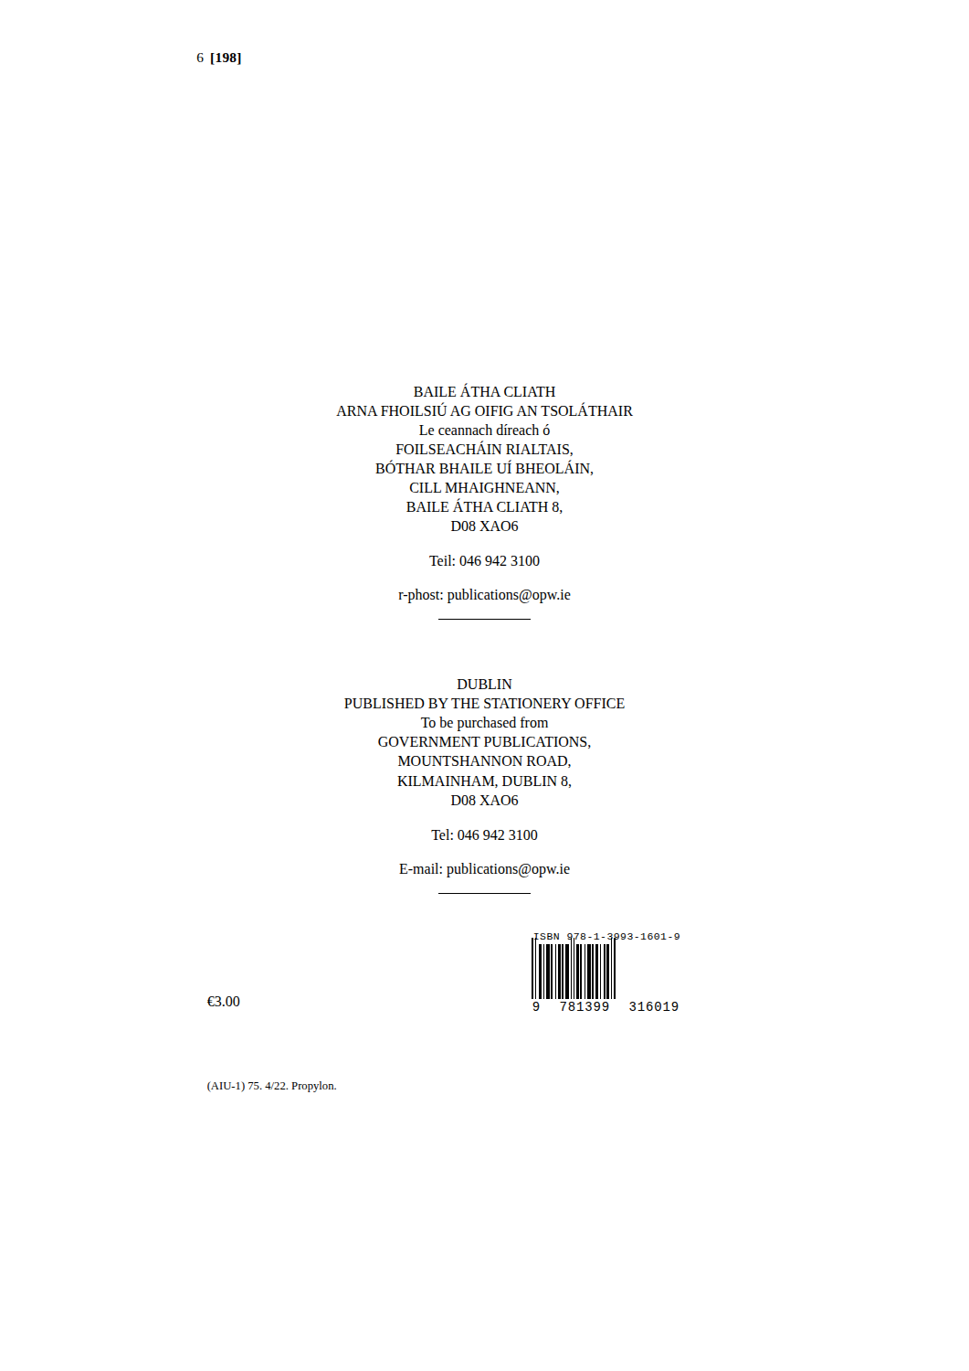6[198]
Baile Átha Cliath
Arna Fhoilsiú ag Oifig an tSoláthair
Le ceannach díreach ó
Foilseacháin Rialtais,
Bóthar Bhaile Uí Bheoláin,
Cill Mhaighneann,
Baile Átha Cliath 8,
D08 XAO6
Teil: 046 942 3100
r-phost: publications@opw.ie
Dublin
Published by the Stationery Office
To be purchased from
Government Publications,
Mountshannon Road,
Kilmainham, Dublin 8,
D08 XAO6
Tel: 046 942 3100
E-mail: publications@opw.ie
€3.00
ISBN 978-1-3993-1601-9
9781399316019
(AIU-1) 75. 4/22. Propylon.